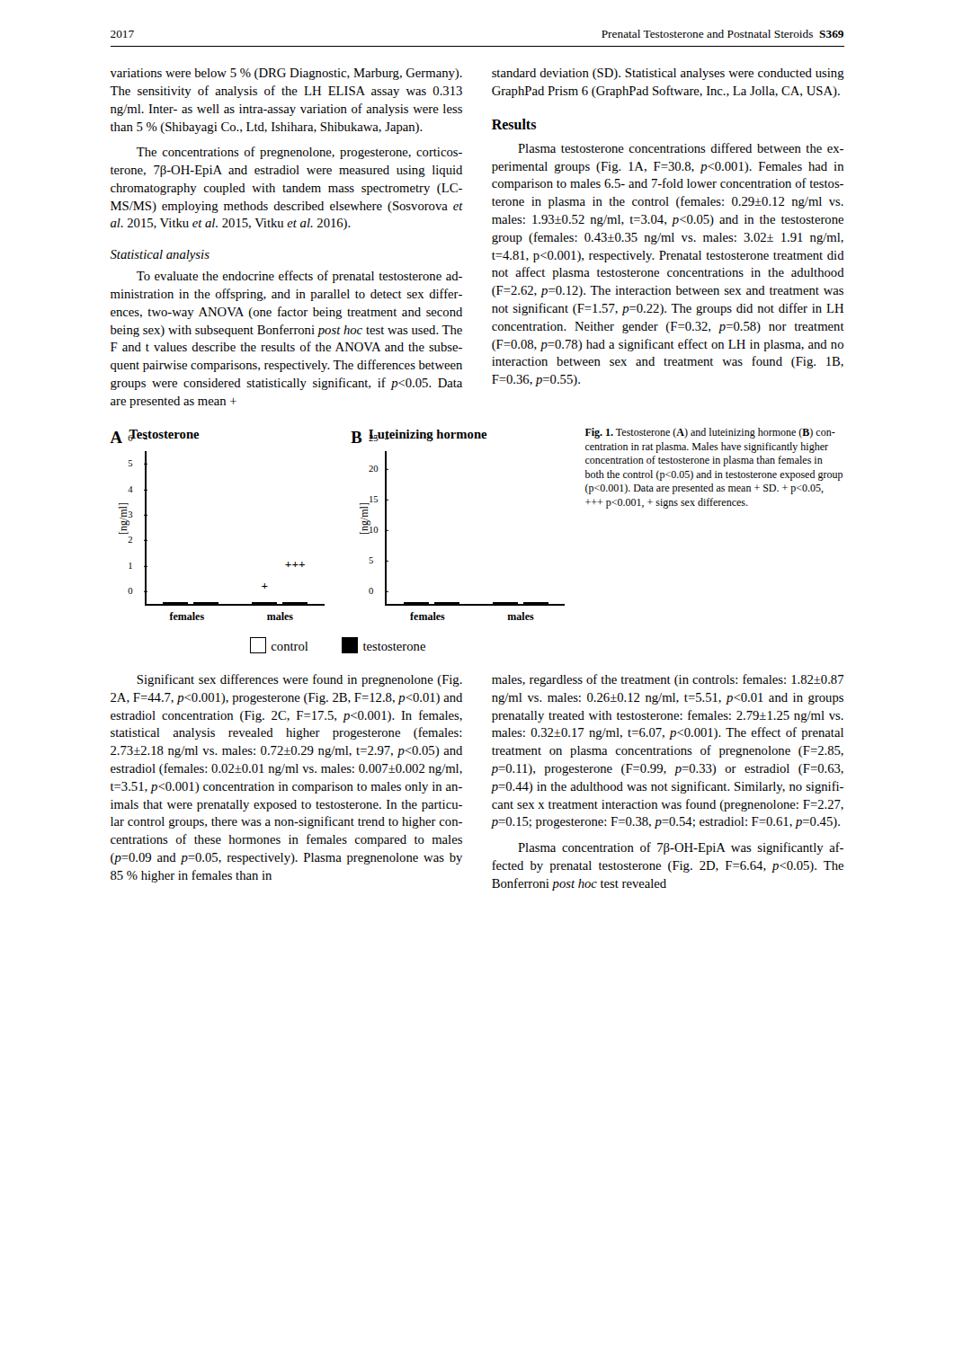2017
Prenatal Testosterone and Postnatal Steroids S369
variations were below 5 % (DRG Diagnostic, Marburg, Germany). The sensitivity of analysis of the LH ELISA assay was 0.313 ng/ml. Inter- as well as intra-assay variation of analysis were less than 5 % (Shibayagi Co., Ltd, Ishihara, Shibukawa, Japan).
The concentrations of pregnenolone, progesterone, corticosterone, 7β-OH-EpiA and estradiol were measured using liquid chromatography coupled with tandem mass spectrometry (LC-MS/MS) employing methods described elsewhere (Sosvorova et al. 2015, Vitku et al. 2015, Vitku et al. 2016).
Statistical analysis
To evaluate the endocrine effects of prenatal testosterone administration in the offspring, and in parallel to detect sex differences, two-way ANOVA (one factor being treatment and second being sex) with subsequent Bonferroni post hoc test was used. The F and t values describe the results of the ANOVA and the subsequent pairwise comparisons, respectively. The differences between groups were considered statistically significant, if p<0.05. Data are presented as mean +
standard deviation (SD). Statistical analyses were conducted using GraphPad Prism 6 (GraphPad Software, Inc., La Jolla, CA, USA).
Results
Plasma testosterone concentrations differed between the experimental groups (Fig. 1A, F=30.8, p<0.001). Females had in comparison to males 6.5- and 7-fold lower concentration of testosterone in plasma in the control (females: 0.29±0.12 ng/ml vs. males: 1.93±0.52 ng/ml, t=3.04, p<0.05) and in the testosterone group (females: 0.43±0.35 ng/ml vs. males: 3.02± 1.91 ng/ml, t=4.81, p<0.001), respectively. Prenatal testosterone treatment did not affect plasma testosterone concentrations in the adulthood (F=2.62, p=0.12). The interaction between sex and treatment was not significant (F=1.57, p=0.22). The groups did not differ in LH concentration. Neither gender (F=0.32, p=0.58) nor treatment (F=0.08, p=0.78) had a significant effect on LH in plasma, and no interaction between sex and treatment was found (Fig. 1B, F=0.36, p=0.55).
ATestosterone
[ng/ml]
6
5
4
3
2
1
0
+
+++
females
males
BLuteinizing hormone
[ng/ml]
25
20
15
10
5
0
females
males
control
testosterone
Fig. 1. Testosterone (A) and luteinizing hormone (B) concentration in rat plasma. Males have significantly higher concentration of testosterone in plasma than females in both the control (p<0.05) and in testosterone exposed group (p<0.001). Data are presented as mean + SD. + p<0.05, +++ p<0.001, + signs sex differences.
Significant sex differences were found in pregnenolone (Fig. 2A, F=44.7, p<0.001), progesterone (Fig. 2B, F=12.8, p<0.01) and estradiol concentration (Fig. 2C, F=17.5, p<0.001). In females, statistical analysis revealed higher progesterone (females: 2.73±2.18 ng/ml vs. males: 0.72±0.29 ng/ml, t=2.97, p<0.05) and estradiol (females: 0.02±0.01 ng/ml vs. males: 0.007±0.002 ng/ml, t=3.51, p<0.001) concentration in comparison to males only in animals that were prenatally exposed to testosterone. In the particular control groups, there was a non-significant trend to higher concentrations of these hormones in females compared to males (p=0.09 and p=0.05, respectively). Plasma pregnenolone was by 85 % higher in females than in
males, regardless of the treatment (in controls: females: 1.82±0.87 ng/ml vs. males: 0.26±0.12 ng/ml, t=5.51, p<0.01 and in groups prenatally treated with testosterone: females: 2.79±1.25 ng/ml vs. males: 0.32±0.17 ng/ml, t=6.07, p<0.001). The effect of prenatal treatment on plasma concentrations of pregnenolone (F=2.85, p=0.11), progesterone (F=0.99, p=0.33) or estradiol (F=0.63, p=0.44) in the adulthood was not significant. Similarly, no significant sex x treatment interaction was found (pregnenolone: F=2.27, p=0.15; progesterone: F=0.38, p=0.54; estradiol: F=0.61, p=0.45).
Plasma concentration of 7β-OH-EpiA was significantly affected by prenatal testosterone (Fig. 2D, F=6.64, p<0.05). The Bonferroni post hoc test revealed